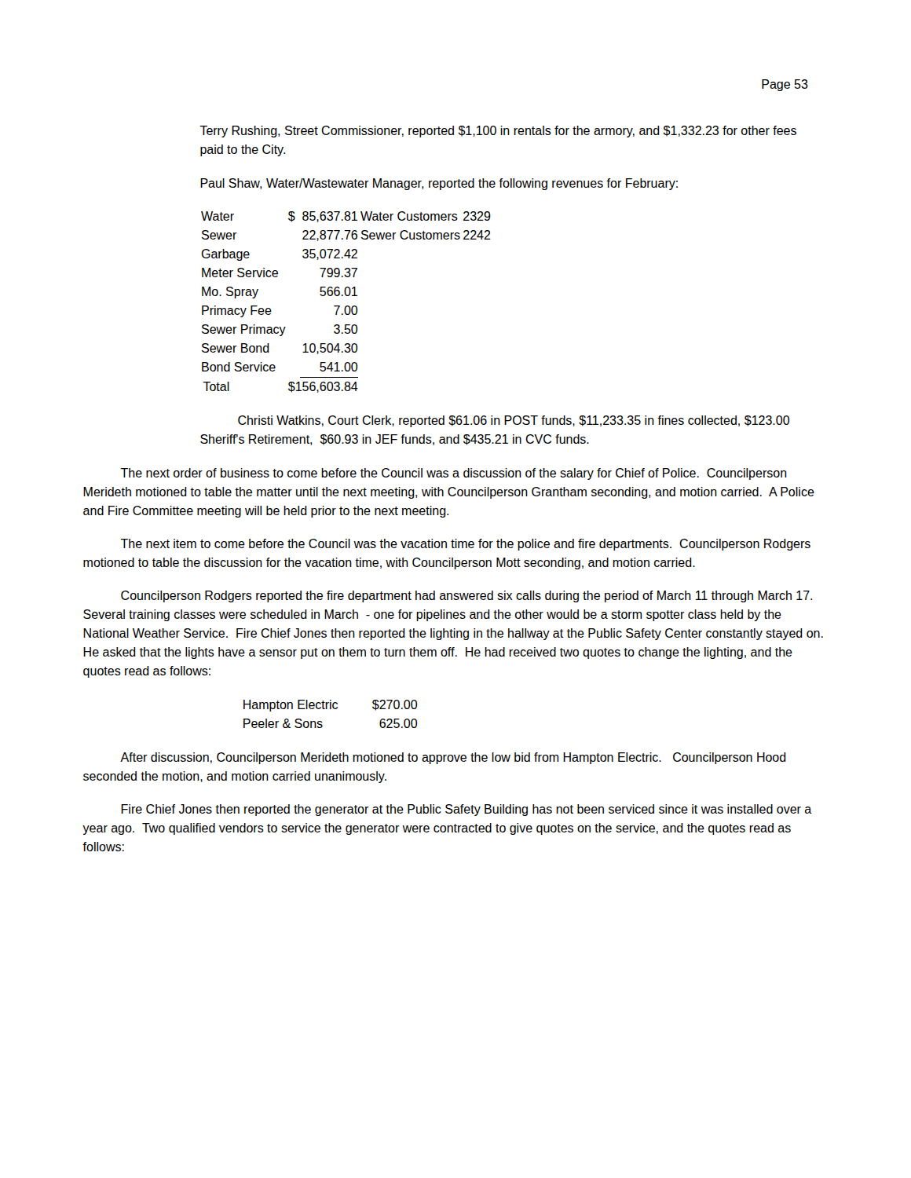Page 53
Terry Rushing, Street Commissioner, reported $1,100 in rentals for the armory, and $1,332.23 for other fees paid to the City.
Paul Shaw, Water/Wastewater Manager, reported the following revenues for February:
| Water | $ 85,637.81 | Water Customers | 2329 |
| Sewer | 22,877.76 | Sewer Customers | 2242 |
| Garbage | 35,072.42 | | |
| Meter Service | 799.37 | | |
| Mo. Spray | 566.01 | | |
| Primacy Fee | 7.00 | | |
| Sewer Primacy | 3.50 | | |
| Sewer Bond | 10,504.30 | | |
| Bond Service | 541.00 | | |
| Total | $156,603.84 | | |
Christi Watkins, Court Clerk, reported $61.06 in POST funds, $11,233.35 in fines collected, $123.00 Sheriff's Retirement, $60.93 in JEF funds, and $435.21 in CVC funds.
The next order of business to come before the Council was a discussion of the salary for Chief of Police. Councilperson Merideth motioned to table the matter until the next meeting, with Councilperson Grantham seconding, and motion carried. A Police and Fire Committee meeting will be held prior to the next meeting.
The next item to come before the Council was the vacation time for the police and fire departments. Councilperson Rodgers motioned to table the discussion for the vacation time, with Councilperson Mott seconding, and motion carried.
Councilperson Rodgers reported the fire department had answered six calls during the period of March 11 through March 17. Several training classes were scheduled in March - one for pipelines and the other would be a storm spotter class held by the National Weather Service. Fire Chief Jones then reported the lighting in the hallway at the Public Safety Center constantly stayed on. He asked that the lights have a sensor put on them to turn them off. He had received two quotes to change the lighting, and the quotes read as follows:
| Hampton Electric | $270.00 |
| Peeler & Sons | 625.00 |
After discussion, Councilperson Merideth motioned to approve the low bid from Hampton Electric. Councilperson Hood seconded the motion, and motion carried unanimously.
Fire Chief Jones then reported the generator at the Public Safety Building has not been serviced since it was installed over a year ago. Two qualified vendors to service the generator were contracted to give quotes on the service, and the quotes read as follows: